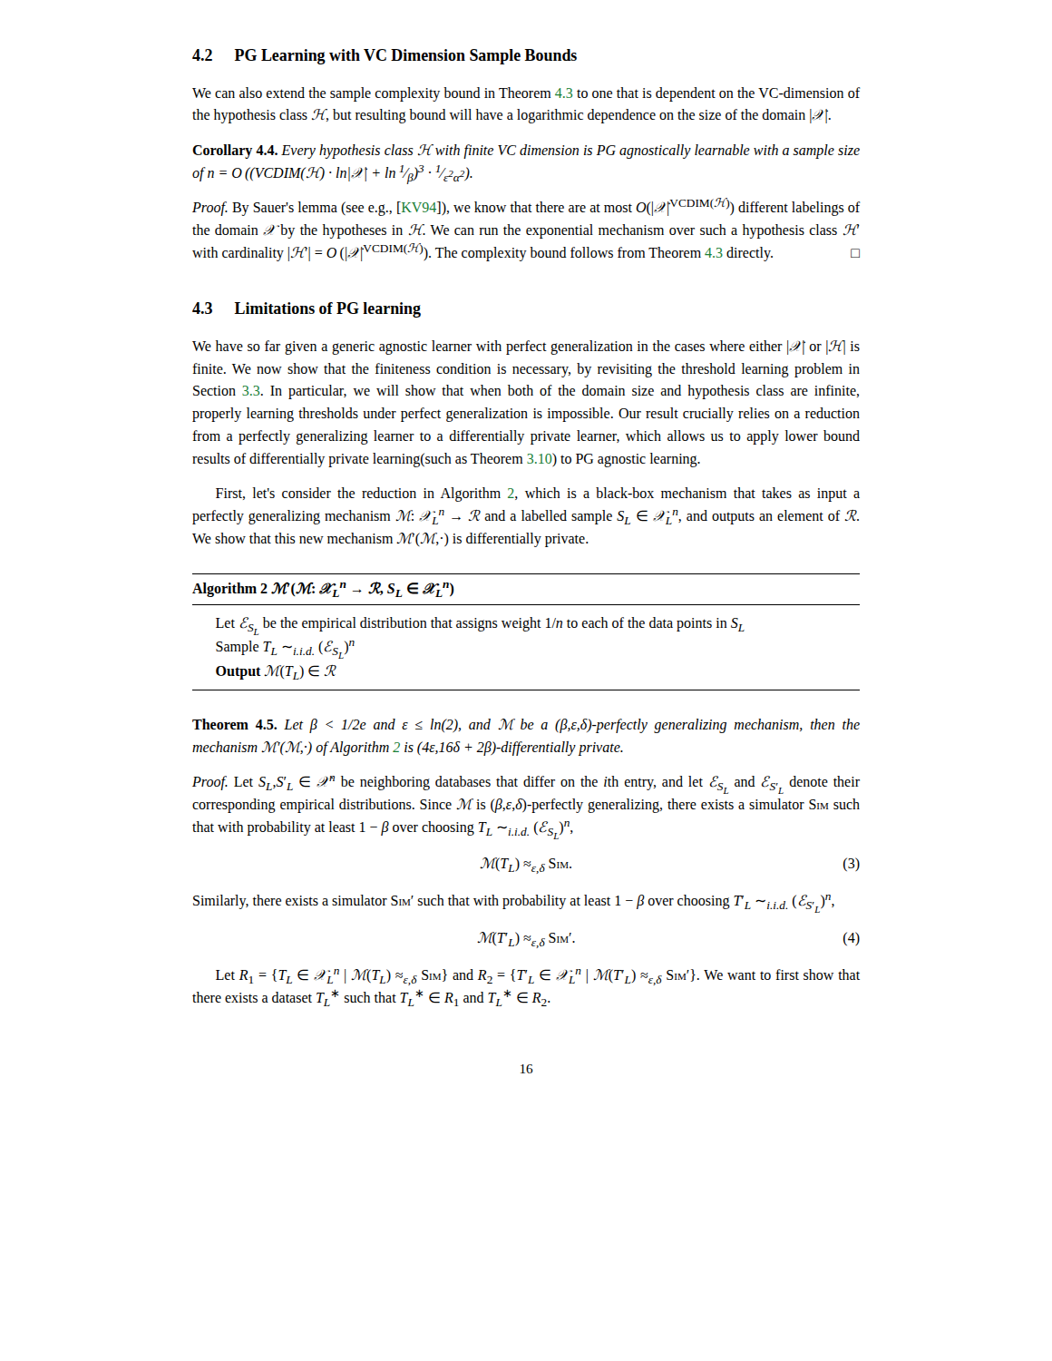4.2 PG Learning with VC Dimension Sample Bounds
We can also extend the sample complexity bound in Theorem 4.3 to one that is dependent on the VC-dimension of the hypothesis class ℋ, but resulting bound will have a logarithmic dependence on the size of the domain |𝒳|.
Corollary 4.4. Every hypothesis class ℋ with finite VC dimension is PG agnostically learnable with a sample size of n = O ((VCDIM(ℋ) · ln|𝒳| + ln 1⁄β)3 · 1⁄ε2α2).
Proof. By Sauer's lemma (see e.g., [KV94]), we know that there are at most O(|𝒳|VCDIM(ℋ)) different labelings of the domain 𝒳 by the hypotheses in ℋ. We can run the exponential mechanism over such a hypothesis class ℋ′ with cardinality |ℋ′| = O (|𝒳|VCDIM(ℋ)). The complexity bound follows from Theorem 4.3 directly. □
4.3 Limitations of PG learning
We have so far given a generic agnostic learner with perfect generalization in the cases where either |𝒳| or |ℋ| is finite. We now show that the finiteness condition is necessary, by revisiting the threshold learning problem in Section 3.3. In particular, we will show that when both of the domain size and hypothesis class are infinite, properly learning thresholds under perfect generalization is impossible. Our result crucially relies on a reduction from a perfectly generalizing learner to a differentially private learner, which allows us to apply lower bound results of differentially private learning(such as Theorem 3.10) to PG agnostic learning.
First, let's consider the reduction in Algorithm 2, which is a black-box mechanism that takes as input a perfectly generalizing mechanism ℳ: 𝒳Ln → ℛ and a labelled sample SL ∈ 𝒳Ln, and outputs an element of ℛ. We show that this new mechanism ℳ′(ℳ,·) is differentially private.
Algorithm 2 ℳ′(ℳ: 𝒳Ln → ℛ, SL ∈ 𝒳Ln)
Let ℰSL be the empirical distribution that assigns weight 1/n to each of the data points in SL
Sample TL ∼i.i.d. (ℰSL)n
Output ℳ(TL) ∈ ℛ
Theorem 4.5. Let β < 1/2e and ε ≤ ln(2), and ℳ be a (β,ε,δ)-perfectly generalizing mechanism, then the mechanism ℳ′(ℳ,·) of Algorithm 2 is (4ε,16δ + 2β)-differentially private.
Proof. Let SL,S′L ∈ 𝒳n be neighboring databases that differ on the ith entry, and let ℰSL and ℰS′L denote their corresponding empirical distributions. Since ℳ is (β,ε,δ)-perfectly generalizing, there exists a simulator Sim such that with probability at least 1 − β over choosing TL ∼i.i.d. (ℰSL)n,
ℳ(TL) ≈ε,δ Sim. (3)
Similarly, there exists a simulator Sim′ such that with probability at least 1 − β over choosing T′L ∼i.i.d. (ℰS′L)n,
ℳ(T′L) ≈ε,δ Sim′. (4)
Let R1 = {TL ∈ 𝒳Ln | ℳ(TL) ≈ε,δ Sim} and R2 = {T′L ∈ 𝒳Ln | ℳ(T′L) ≈ε,δ Sim′}. We want to first show that there exists a dataset TL∗ such that TL∗ ∈ R1 and TL∗ ∈ R2.
16